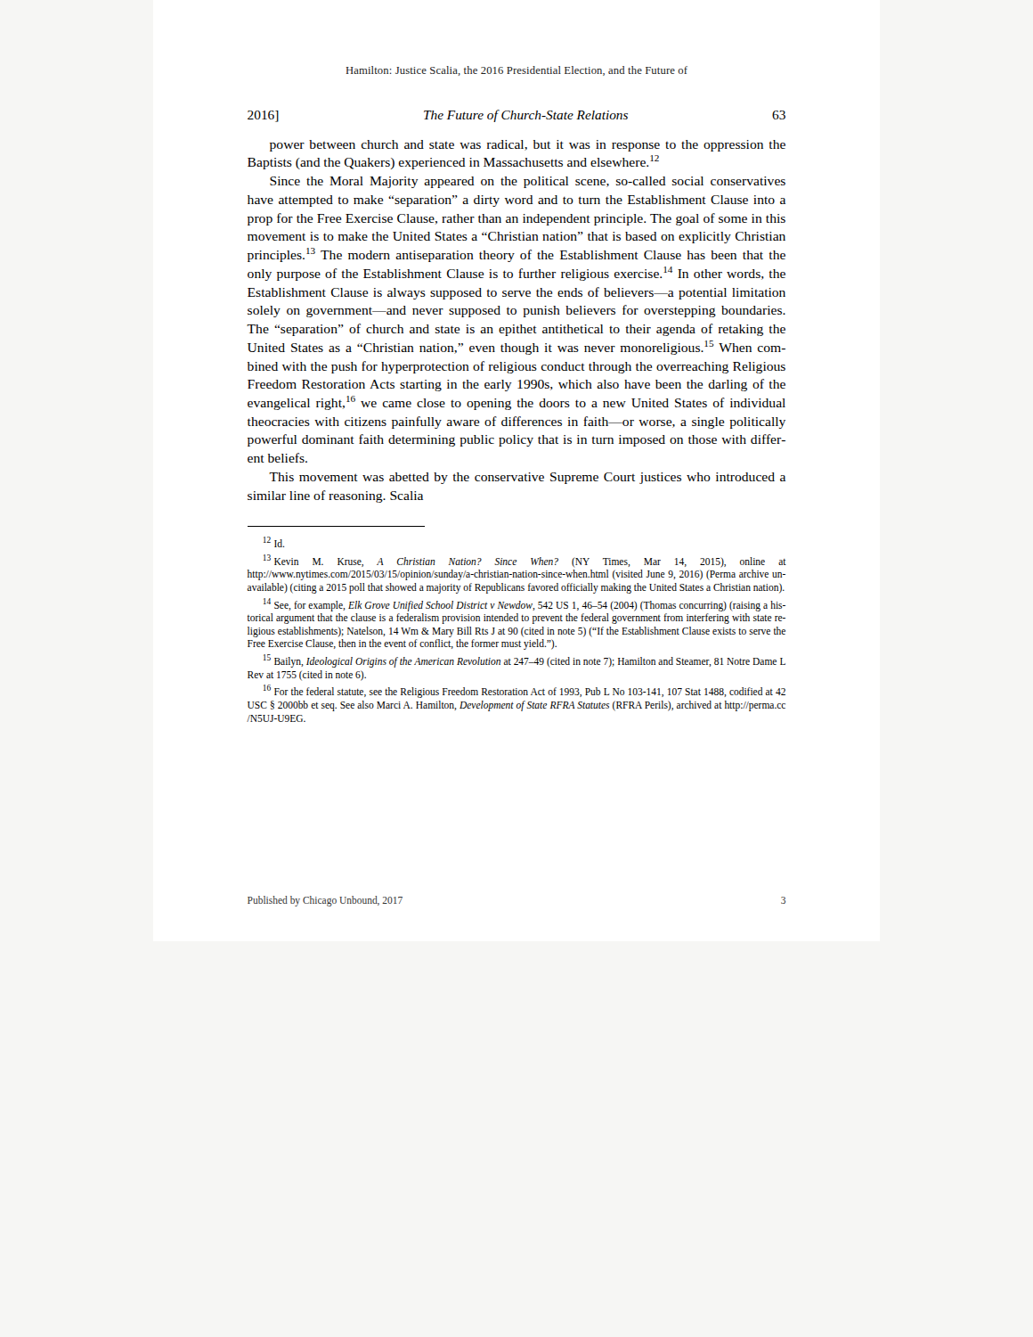Hamilton: Justice Scalia, the 2016 Presidential Election, and the Future of
2016] The Future of Church-State Relations 63
power between church and state was radical, but it was in response to the oppression the Baptists (and the Quakers) experienced in Massachusetts and elsewhere.12
Since the Moral Majority appeared on the political scene, so-called social conservatives have attempted to make “separation” a dirty word and to turn the Establishment Clause into a prop for the Free Exercise Clause, rather than an independent principle. The goal of some in this movement is to make the United States a “Christian nation” that is based on explicitly Christian principles.13 The modern antiseparation theory of the Establishment Clause has been that the only purpose of the Establishment Clause is to further religious exercise.14 In other words, the Establishment Clause is always supposed to serve the ends of believers—a potential limitation solely on government—and never supposed to punish believers for overstepping boundaries. The “separation” of church and state is an epithet antithetical to their agenda of retaking the United States as a “Christian nation,” even though it was never monoreligious.15 When combined with the push for hyperprotection of religious conduct through the overreaching Religious Freedom Restoration Acts starting in the early 1990s, which also have been the darling of the evangelical right,16 we came close to opening the doors to a new United States of individual theocracies with citizens painfully aware of differences in faith—or worse, a single politically powerful dominant faith determining public policy that is in turn imposed on those with different beliefs.
This movement was abetted by the conservative Supreme Court justices who introduced a similar line of reasoning. Scalia
12 Id.
13 Kevin M. Kruse, A Christian Nation? Since When? (NY Times, Mar 14, 2015), online at http://www.nytimes.com/2015/03/15/opinion/sunday/a-christian-nation-since-when.html (visited June 9, 2016) (Perma archive unavailable) (citing a 2015 poll that showed a majority of Republicans favored officially making the United States a Christian nation).
14 See, for example, Elk Grove Unified School District v Newdow, 542 US 1, 46–54 (2004) (Thomas concurring) (raising a historical argument that the clause is a federalism provision intended to prevent the federal government from interfering with state religious establishments); Natelson, 14 Wm & Mary Bill Rts J at 90 (cited in note 5) (“If the Establishment Clause exists to serve the Free Exercise Clause, then in the event of conflict, the former must yield.”).
15 Bailyn, Ideological Origins of the American Revolution at 247–49 (cited in note 7); Hamilton and Steamer, 81 Notre Dame L Rev at 1755 (cited in note 6).
16 For the federal statute, see the Religious Freedom Restoration Act of 1993, Pub L No 103-141, 107 Stat 1488, codified at 42 USC § 2000bb et seq. See also Marci A. Hamilton, Development of State RFRA Statutes (RFRA Perils), archived at http://perma.cc /N5UJ-U9EG.
Published by Chicago Unbound, 2017 3